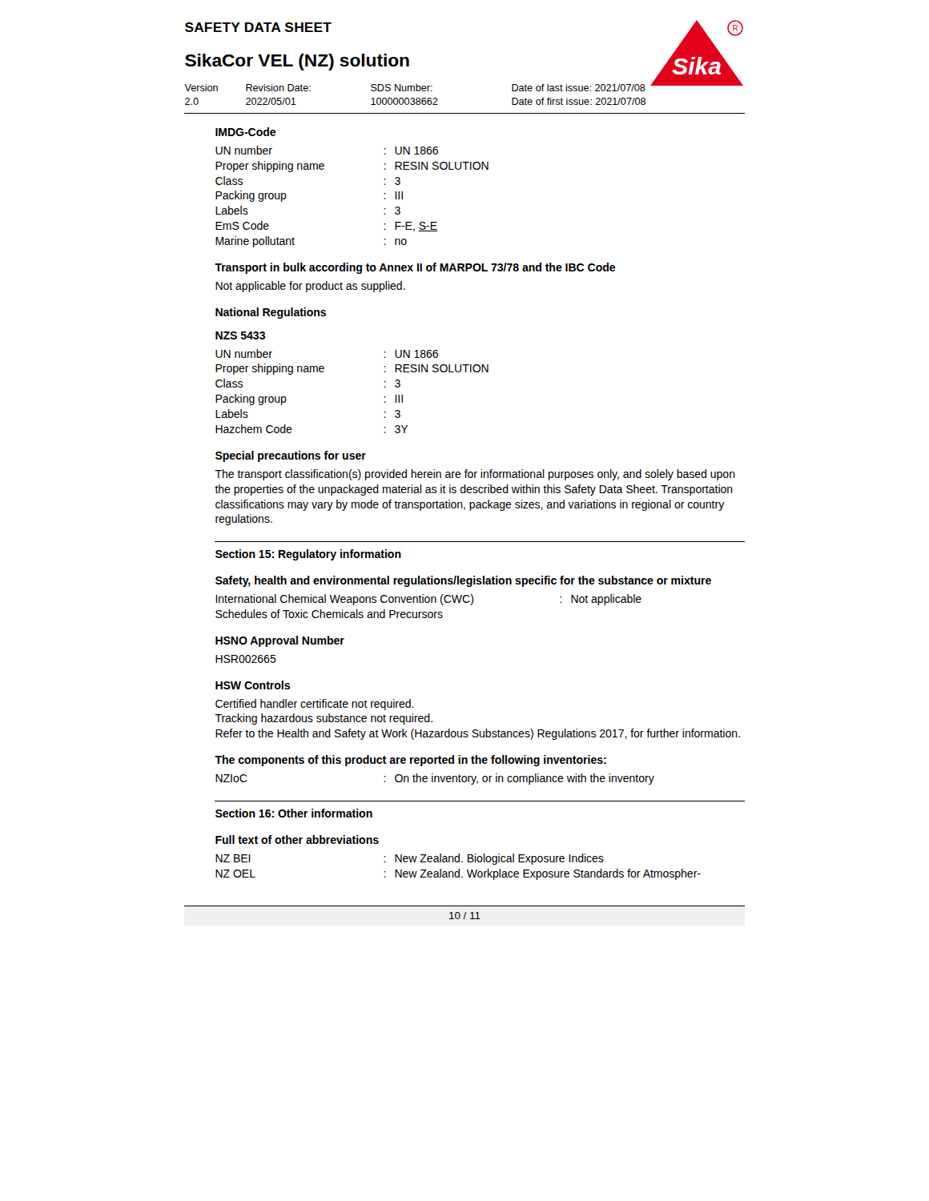Sika R
SAFETY DATA SHEET
SikaCor VEL (NZ) solution
| Version 2.0 | Revision Date: 2022/05/01 | SDS Number: 100000038662 | Date of last issue: 2021/07/08 Date of first issue: 2021/07/08 |
IMDG-Code
| UN number | : | UN 1866 |
| Proper shipping name | : | RESIN SOLUTION |
| Class | : | 3 |
| Packing group | : | III |
| Labels | : | 3 |
| EmS Code | : | F-E, S-E |
| Marine pollutant | : | no |
Transport in bulk according to Annex II of MARPOL 73/78 and the IBC Code
Not applicable for product as supplied.
National Regulations
NZS 5433
| UN number | : | UN 1866 |
| Proper shipping name | : | RESIN SOLUTION |
| Class | : | 3 |
| Packing group | : | III |
| Labels | : | 3 |
| Hazchem Code | : | 3Y |
Special precautions for user
The transport classification(s) provided herein are for informational purposes only, and solely based upon the properties of the unpackaged material as it is described within this Safety Data Sheet. Transportation classifications may vary by mode of transportation, package sizes, and variations in regional or country regulations.
Section 15: Regulatory information
Safety, health and environmental regulations/legislation specific for the substance or mixture
| International Chemical Weapons Convention (CWC) Schedules of Toxic Chemicals and Precursors | : | Not applicable |
HSNO Approval Number
HSR002665
HSW Controls
Certified handler certificate not required.
Tracking hazardous substance not required.
Refer to the Health and Safety at Work (Hazardous Substances) Regulations 2017, for further information.
The components of this product are reported in the following inventories:
| NZIoC | : | On the inventory, or in compliance with the inventory |
Section 16: Other information
Full text of other abbreviations
| NZ BEI | : | New Zealand. Biological Exposure Indices |
| NZ OEL | : | New Zealand. Workplace Exposure Standards for Atmospher- |
10 / 11